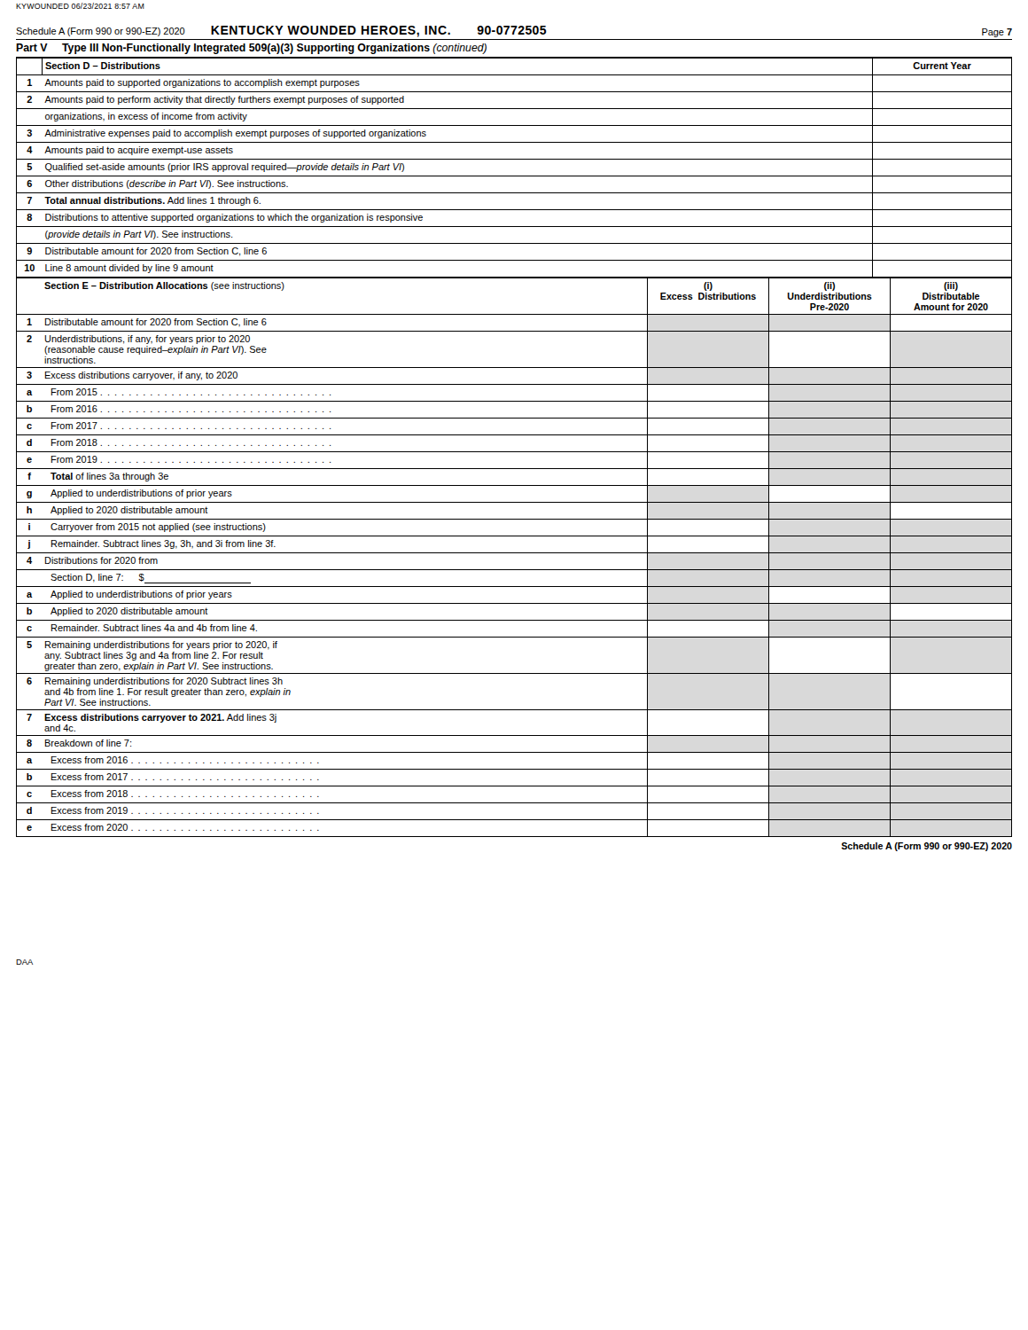KYWOUNDED 06/23/2021 8:57 AM
Schedule A (Form 990 or 990-EZ) 2020 KENTUCKY WOUNDED HEROES, INC. 90-0772505
Page 7
Part V
Type III Non-Functionally Integrated 509(a)(3) Supporting Organizations (continued)
| | Section D – Distributions | Current Year |
| 1 | Amounts paid to supported organizations to accomplish exempt purposes | |
| 2 | Amounts paid to perform activity that directly furthers exempt purposes of supported | |
| | organizations, in excess of income from activity | |
| 3 | Administrative expenses paid to accomplish exempt purposes of supported organizations | |
| 4 | Amounts paid to acquire exempt-use assets | |
| 5 | Qualified set-aside amounts (prior IRS approval required— provide details in Part VI ) | |
| 6 | Other distributions ( describe in Part VI ). See instructions. | |
| 7 | Total annual distributions. Add lines 1 through 6. | |
| 8 | Distributions to attentive supported organizations to which the organization is responsive | |
| | ( provide details in Part VI ). See instructions. | |
| 9 | Distributable amount for 2020 from Section C, line 6 | |
| 10 | Line 8 amount divided by line 9 amount | |
| | Section E – Distribution Allocations (see instructions) | (i) Excess Distributions | (ii) Underdistributions Pre-2020 | (iii) Distributable Amount for 2020 |
| 1 | Distributable amount for 2020 from Section C, line 6 | | | |
| 2 | Underdistributions, if any, for years prior to 2020 (reasonable cause required– explain in Part VI ). See instructions. | | | |
| 3 | Excess distributions carryover, if any, to 2020 | | | |
| a | From 2015 . . . . . . . . . . . . . . . . . . . . . . . . . . . . . . . . . | | | |
| b | From 2016 . . . . . . . . . . . . . . . . . . . . . . . . . . . . . . . . . | | | |
| c | From 2017 . . . . . . . . . . . . . . . . . . . . . . . . . . . . . . . . . | | | |
| d | From 2018 . . . . . . . . . . . . . . . . . . . . . . . . . . . . . . . . . | | | |
| e | From 2019 . . . . . . . . . . . . . . . . . . . . . . . . . . . . . . . . . | | | |
| f | Total of lines 3a through 3e | | | |
| g | Applied to underdistributions of prior years | | | |
| h | Applied to 2020 distributable amount | | | |
| i | Carryover from 2015 not applied (see instructions) | | | |
| j | Remainder. Subtract lines 3g, 3h, and 3i from line 3f. | | | |
| 4 | Distributions for 2020 from | | | |
| | Section D, line 7: $ | | | |
| a | Applied to underdistributions of prior years | | | |
| b | Applied to 2020 distributable amount | | | |
| c | Remainder. Subtract lines 4a and 4b from line 4. | | | |
| 5 | Remaining underdistributions for years prior to 2020, if any. Subtract lines 3g and 4a from line 2. For result greater than zero, explain in Part VI . See instructions. | | | |
| 6 | Remaining underdistributions for 2020 Subtract lines 3h and 4b from line 1. For result greater than zero, explain in Part VI . See instructions. | | | |
| 7 | Excess distributions carryover to 2021. Add lines 3j and 4c. | | | |
| 8 | Breakdown of line 7: | | | |
| a | Excess from 2016 . . . . . . . . . . . . . . . . . . . . . . . . . . . | | | |
| b | Excess from 2017 . . . . . . . . . . . . . . . . . . . . . . . . . . . | | | |
| c | Excess from 2018 . . . . . . . . . . . . . . . . . . . . . . . . . . . | | | |
| d | Excess from 2019 . . . . . . . . . . . . . . . . . . . . . . . . . . . | | | |
| e | Excess from 2020 . . . . . . . . . . . . . . . . . . . . . . . . . . . | | | |
Schedule A (Form 990 or 990-EZ) 2020
DAA